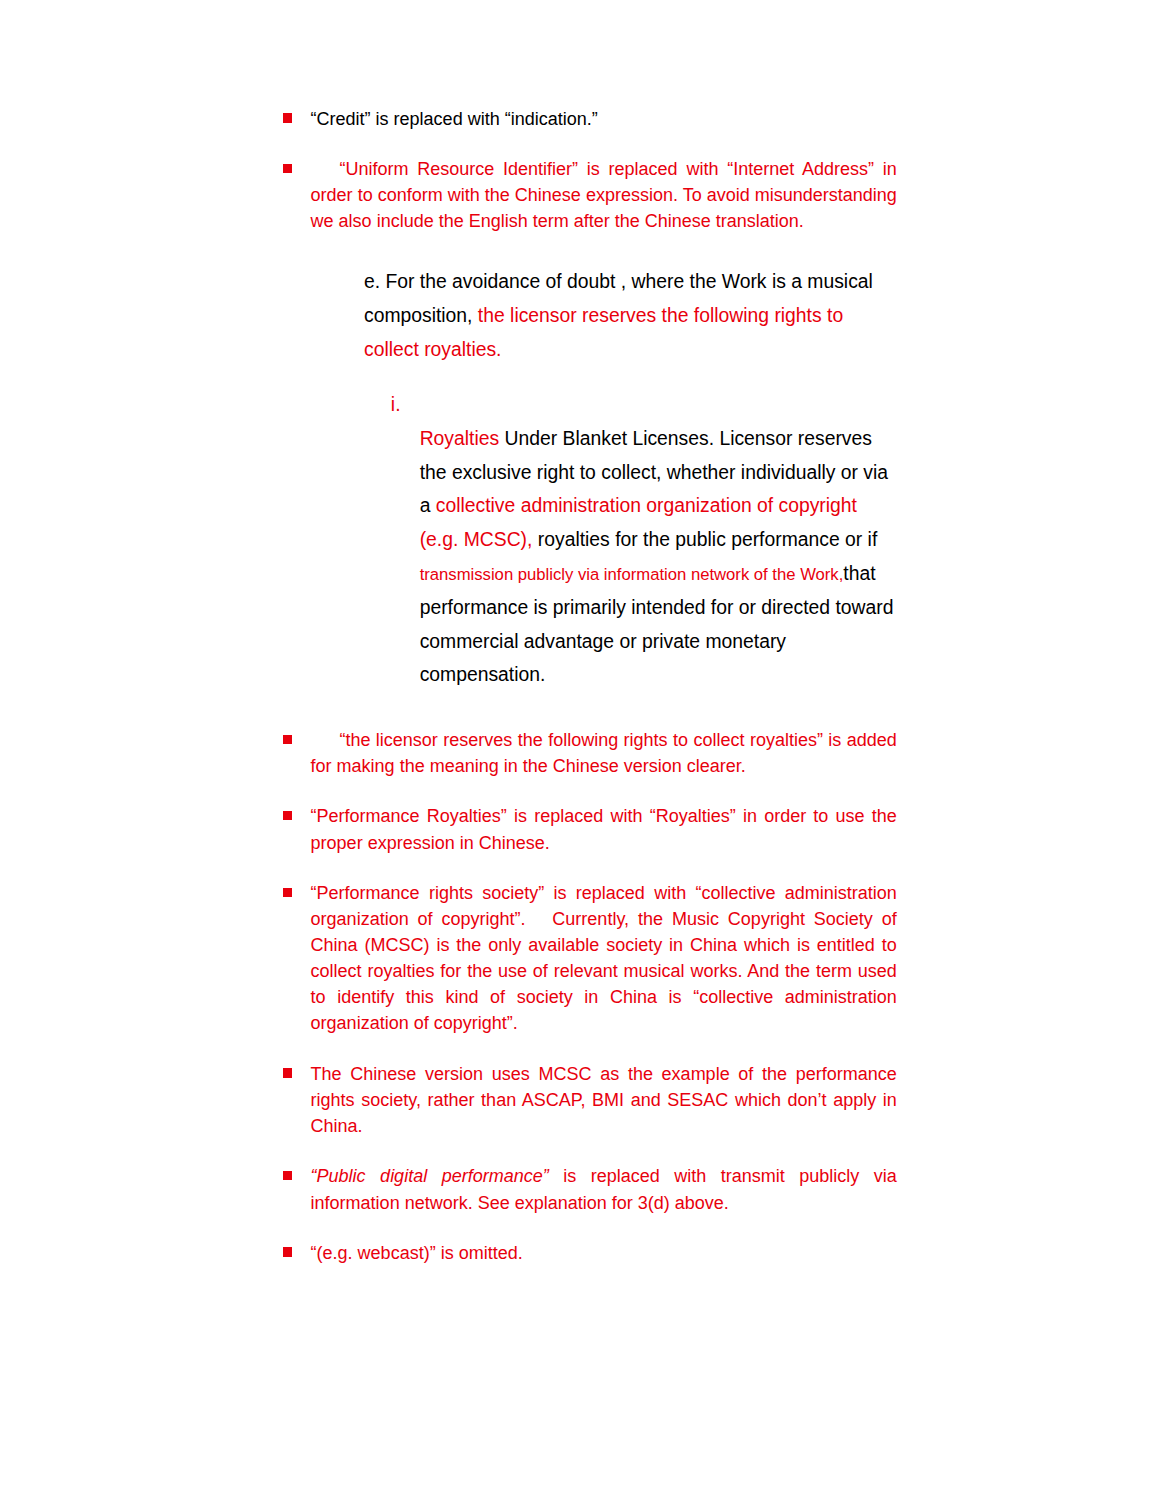“Credit” is replaced with “indication.”
“Uniform Resource Identifier” is replaced with “Internet Address” in order to conform with the Chinese expression. To avoid misunderstanding we also include the English term after the Chinese translation.
e. For the avoidance of doubt , where the Work is a musical composition, the licensor reserves the following rights to collect royalties.
i. Royalties Under Blanket Licenses. Licensor reserves the exclusive right to collect, whether individually or via a collective administration organization of copyright (e.g. MCSC), royalties for the public performance or if transmission publicly via information network of the Work, that performance is primarily intended for or directed toward commercial advantage or private monetary compensation.
“the licensor reserves the following rights to collect royalties” is added for making the meaning in the Chinese version clearer.
“Performance Royalties” is replaced with “Royalties” in order to use the proper expression in Chinese.
“Performance rights society” is replaced with “collective administration organization of copyright”. Currently, the Music Copyright Society of China (MCSC) is the only available society in China which is entitled to collect royalties for the use of relevant musical works. And the term used to identify this kind of society in China is “collective administration organization of copyright”.
The Chinese version uses MCSC as the example of the performance rights society, rather than ASCAP, BMI and SESAC which don’t apply in China.
“Public digital performance” is replaced with transmit publicly via information network. See explanation for 3(d) above.
“(e.g. webcast)” is omitted.